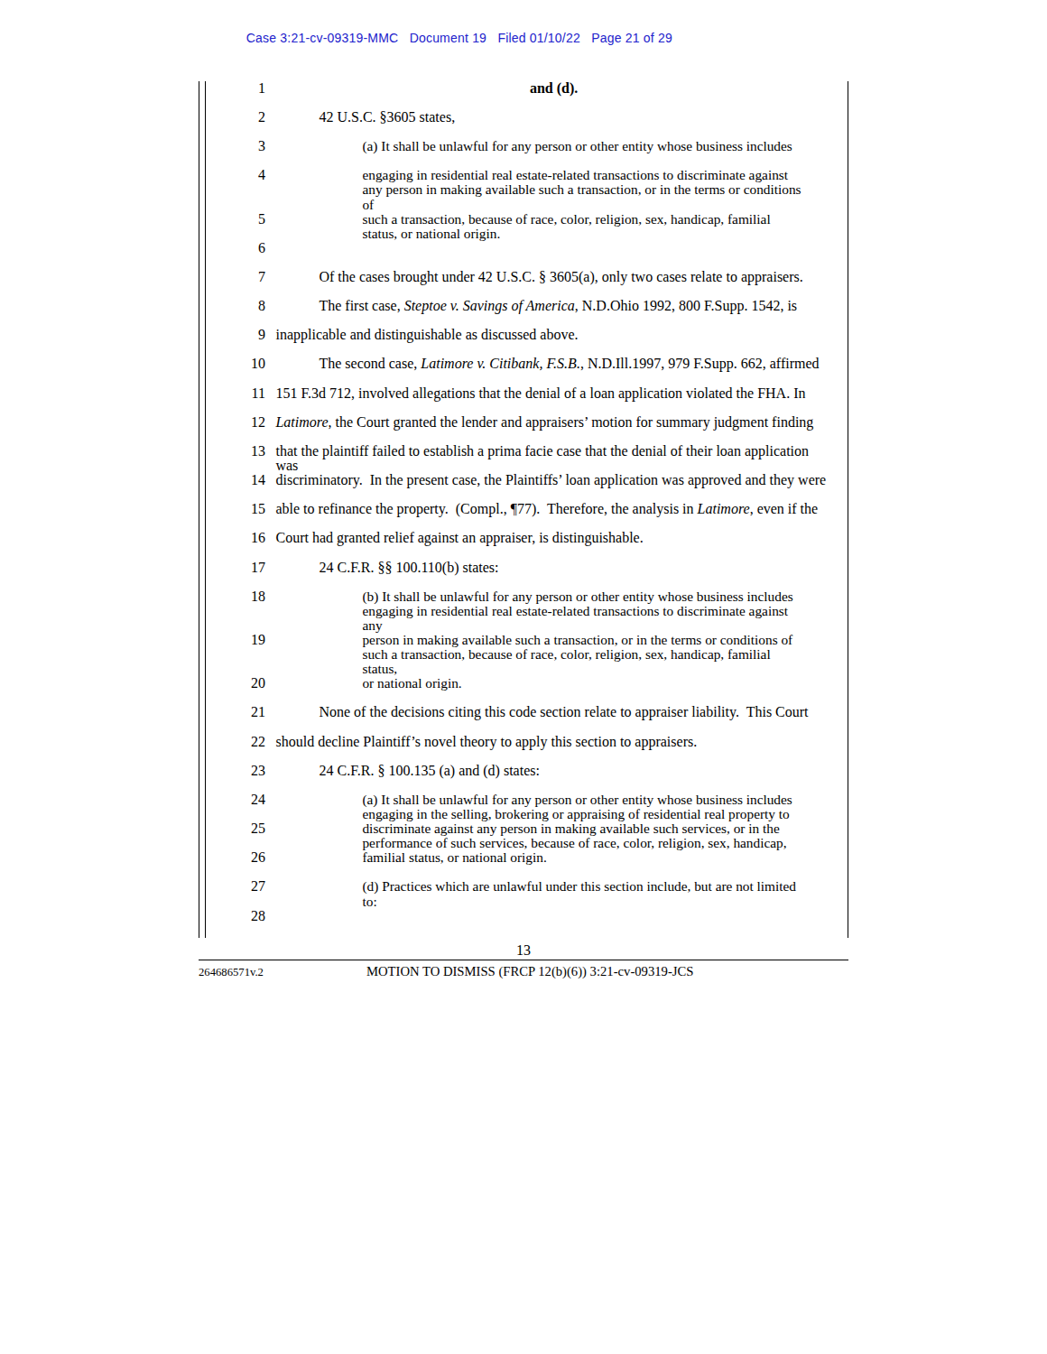Case 3:21-cv-09319-MMC Document 19 Filed 01/10/22 Page 21 of 29
| 1 | and (d). |
| 2 | 42 U.S.C. §3605 states, |
| 3 | (a) It shall be unlawful for any person or other entity whose business includes |
| 4 | engaging in residential real estate-related transactions to discriminate against any person in making available such a transaction, or in the terms or conditions of |
| 5 | such a transaction, because of race, color, religion, sex, handicap, familial status, or national origin. |
| 6 | |
| 7 | Of the cases brought under 42 U.S.C. § 3605(a), only two cases relate to appraisers. |
| 8 | The first case, Steptoe v. Savings of America , N.D.Ohio 1992, 800 F.Supp. 1542, is |
| 9 | inapplicable and distinguishable as discussed above. |
| 10 | The second case, Latimore v. Citibank, F.S.B. , N.D.Ill.1997, 979 F.Supp. 662, affirmed |
| 11 | 151 F.3d 712, involved allegations that the denial of a loan application violated the FHA. In |
| 12 | Latimore , the Court granted the lender and appraisers’ motion for summary judgment finding |
| 13 | that the plaintiff failed to establish a prima facie case that the denial of their loan application was |
| 14 | discriminatory. In the present case, the Plaintiffs’ loan application was approved and they were |
| 15 | able to refinance the property. (Compl., ¶77). Therefore, the analysis in Latimore , even if the |
| 16 | Court had granted relief against an appraiser, is distinguishable. |
| 17 | 24 C.F.R. §§ 100.110(b) states: |
| 18 | (b) It shall be unlawful for any person or other entity whose business includes engaging in residential real estate-related transactions to discriminate against any |
| 19 | person in making available such a transaction, or in the terms or conditions of such a transaction, because of race, color, religion, sex, handicap, familial status, |
| 20 | or national origin. |
| 21 | None of the decisions citing this code section relate to appraiser liability. This Court |
| 22 | should decline Plaintiff’s novel theory to apply this section to appraisers. |
| 23 | 24 C.F.R. § 100.135 (a) and (d) states: |
| 24 | (a) It shall be unlawful for any person or other entity whose business includes engaging in the selling, brokering or appraising of residential real property to |
| 25 | discriminate against any person in making available such services, or in the performance of such services, because of race, color, religion, sex, handicap, |
| 26 | familial status, or national origin. |
| 27 | (d) Practices which are unlawful under this section include, but are not limited to: |
| 28 | |
13
264686571v.2
MOTION TO DISMISS (FRCP 12(b)(6)) 3:21-cv-09319-JCS